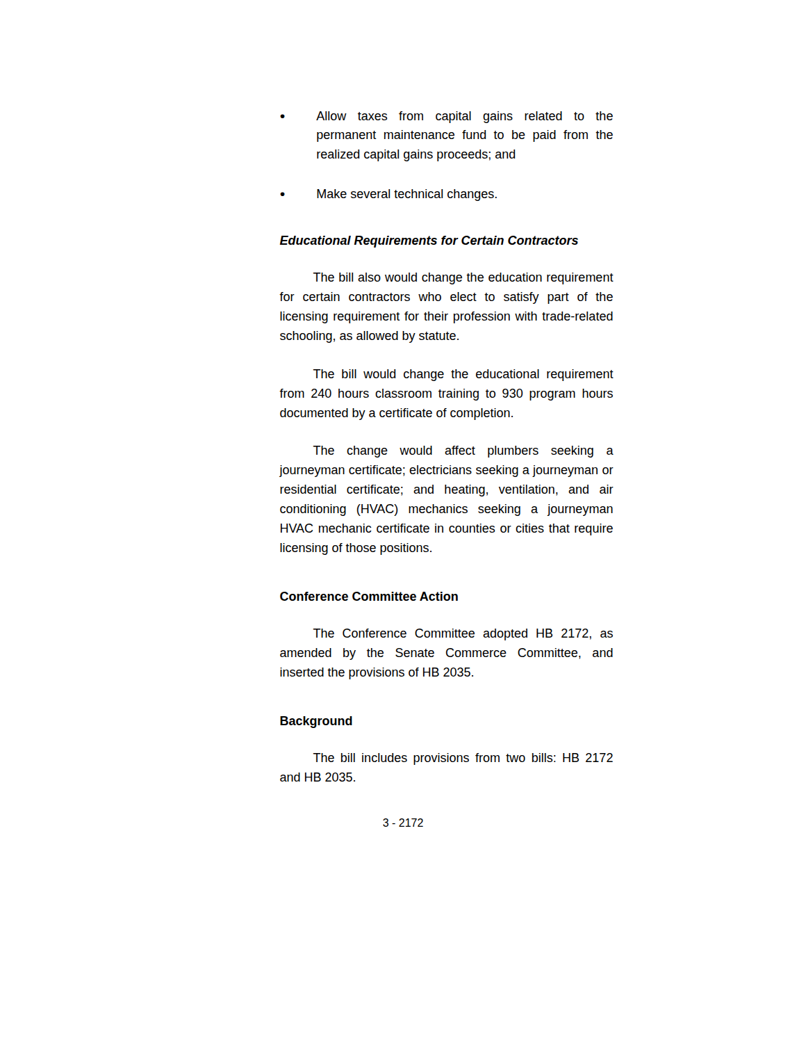Allow taxes from capital gains related to the permanent maintenance fund to be paid from the realized capital gains proceeds; and
Make several technical changes.
Educational Requirements for Certain Contractors
The bill also would change the education requirement for certain contractors who elect to satisfy part of the licensing requirement for their profession with trade-related schooling, as allowed by statute.
The bill would change the educational requirement from 240 hours classroom training to 930 program hours documented by a certificate of completion.
The change would affect plumbers seeking a journeyman certificate; electricians seeking a journeyman or residential certificate; and heating, ventilation, and air conditioning (HVAC) mechanics seeking a journeyman HVAC mechanic certificate in counties or cities that require licensing of those positions.
Conference Committee Action
The Conference Committee adopted HB 2172, as amended by the Senate Commerce Committee, and inserted the provisions of HB 2035.
Background
The bill includes provisions from two bills: HB 2172 and HB 2035.
3 - 2172